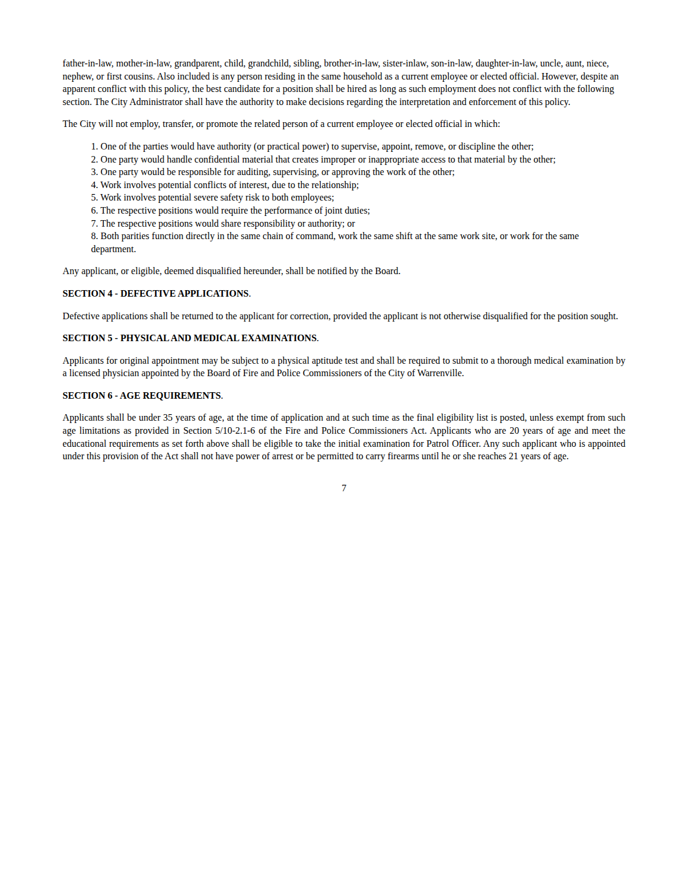father-in-law, mother-in-law, grandparent, child, grandchild, sibling, brother-in-law, sister-inlaw, son-in-law, daughter-in-law, uncle, aunt, niece, nephew, or first cousins. Also included is any person residing in the same household as a current employee or elected official. However, despite an apparent conflict with this policy, the best candidate for a position shall be hired as long as such employment does not conflict with the following section. The City Administrator shall have the authority to make decisions regarding the interpretation and enforcement of this policy.
The City will not employ, transfer, or promote the related person of a current employee or elected official in which:
1. One of the parties would have authority (or practical power) to supervise, appoint, remove, or discipline the other;
2. One party would handle confidential material that creates improper or inappropriate access to that material by the other;
3. One party would be responsible for auditing, supervising, or approving the work of the other;
4. Work involves potential conflicts of interest, due to the relationship;
5. Work involves potential severe safety risk to both employees;
6. The respective positions would require the performance of joint duties;
7. The respective positions would share responsibility or authority; or
8. Both parities function directly in the same chain of command, work the same shift at the same work site, or work for the same department.
Any applicant, or eligible, deemed disqualified hereunder, shall be notified by the Board.
SECTION 4 - DEFECTIVE APPLICATIONS
.
Defective applications shall be returned to the applicant for correction, provided the applicant is not otherwise disqualified for the position sought.
SECTION 5 - PHYSICAL AND MEDICAL EXAMINATIONS
.
Applicants for original appointment may be subject to a physical aptitude test and shall be required to submit to a thorough medical examination by a licensed physician appointed by the Board of Fire and Police Commissioners of the City of Warrenville.
SECTION 6 - AGE REQUIREMENTS
.
Applicants shall be under 35 years of age, at the time of application and at such time as the final eligibility list is posted, unless exempt from such age limitations as provided in Section 5/10-2.1-6 of the Fire and Police Commissioners Act. Applicants who are 20 years of age and meet the educational requirements as set forth above shall be eligible to take the initial examination for Patrol Officer. Any such applicant who is appointed under this provision of the Act shall not have power of arrest or be permitted to carry firearms until he or she reaches 21 years of age.
7